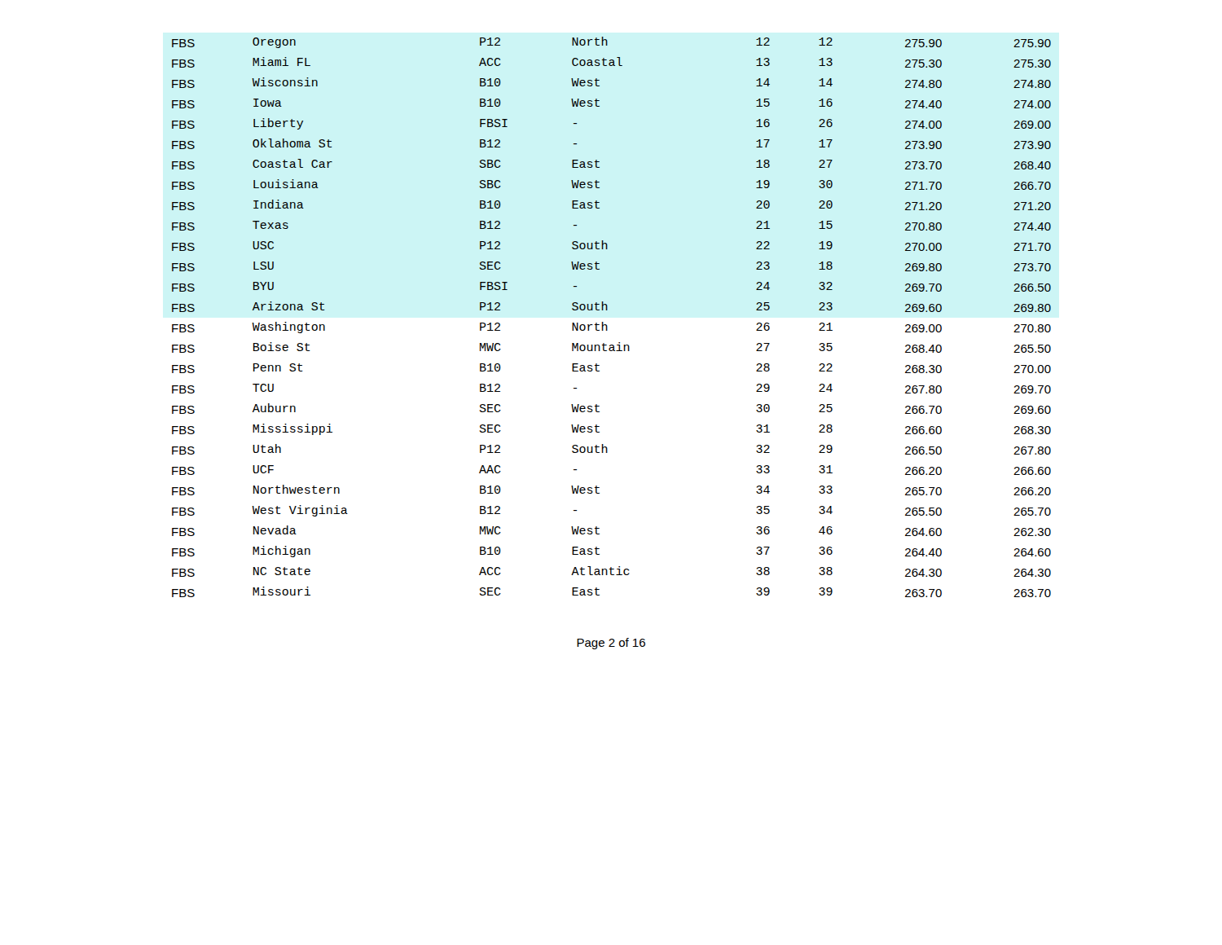| FBS | Oregon | P12 | North | 12 | 12 | 275.90 | 275.90 |
| FBS | Miami FL | ACC | Coastal | 13 | 13 | 275.30 | 275.30 |
| FBS | Wisconsin | B10 | West | 14 | 14 | 274.80 | 274.80 |
| FBS | Iowa | B10 | West | 15 | 16 | 274.40 | 274.00 |
| FBS | Liberty | FBSI | - | 16 | 26 | 274.00 | 269.00 |
| FBS | Oklahoma St | B12 | - | 17 | 17 | 273.90 | 273.90 |
| FBS | Coastal Car | SBC | East | 18 | 27 | 273.70 | 268.40 |
| FBS | Louisiana | SBC | West | 19 | 30 | 271.70 | 266.70 |
| FBS | Indiana | B10 | East | 20 | 20 | 271.20 | 271.20 |
| FBS | Texas | B12 | - | 21 | 15 | 270.80 | 274.40 |
| FBS | USC | P12 | South | 22 | 19 | 270.00 | 271.70 |
| FBS | LSU | SEC | West | 23 | 18 | 269.80 | 273.70 |
| FBS | BYU | FBSI | - | 24 | 32 | 269.70 | 266.50 |
| FBS | Arizona St | P12 | South | 25 | 23 | 269.60 | 269.80 |
| FBS | Washington | P12 | North | 26 | 21 | 269.00 | 270.80 |
| FBS | Boise St | MWC | Mountain | 27 | 35 | 268.40 | 265.50 |
| FBS | Penn St | B10 | East | 28 | 22 | 268.30 | 270.00 |
| FBS | TCU | B12 | - | 29 | 24 | 267.80 | 269.70 |
| FBS | Auburn | SEC | West | 30 | 25 | 266.70 | 269.60 |
| FBS | Mississippi | SEC | West | 31 | 28 | 266.60 | 268.30 |
| FBS | Utah | P12 | South | 32 | 29 | 266.50 | 267.80 |
| FBS | UCF | AAC | - | 33 | 31 | 266.20 | 266.60 |
| FBS | Northwestern | B10 | West | 34 | 33 | 265.70 | 266.20 |
| FBS | West Virginia | B12 | - | 35 | 34 | 265.50 | 265.70 |
| FBS | Nevada | MWC | West | 36 | 46 | 264.60 | 262.30 |
| FBS | Michigan | B10 | East | 37 | 36 | 264.40 | 264.60 |
| FBS | NC State | ACC | Atlantic | 38 | 38 | 264.30 | 264.30 |
| FBS | Missouri | SEC | East | 39 | 39 | 263.70 | 263.70 |
Page 2 of 16